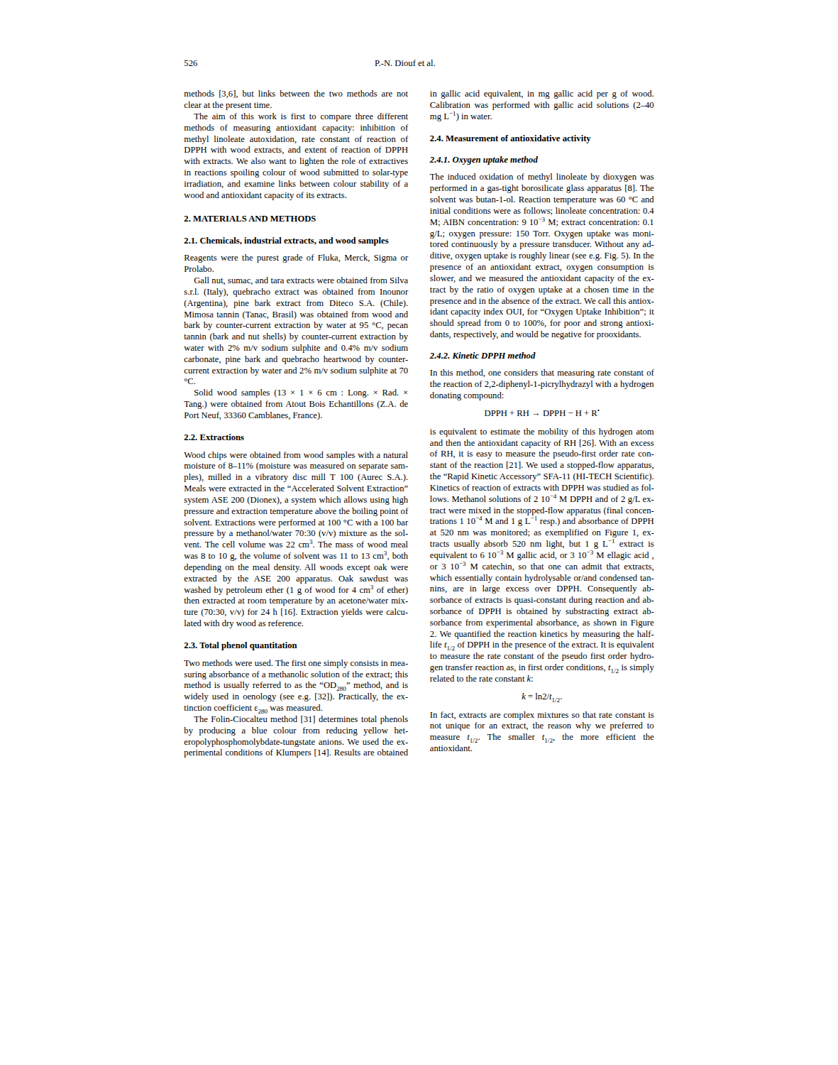526 P.-N. Diouf et al.
methods [3,6], but links between the two methods are not clear at the present time.
The aim of this work is first to compare three different methods of measuring antioxidant capacity: inhibition of methyl linoleate autoxidation, rate constant of reaction of DPPH with wood extracts, and extent of reaction of DPPH with extracts. We also want to lighten the role of extractives in reactions spoiling colour of wood submitted to solar-type irradiation, and examine links between colour stability of a wood and antioxidant capacity of its extracts.
2. MATERIALS AND METHODS
2.1. Chemicals, industrial extracts, and wood samples
Reagents were the purest grade of Fluka, Merck, Sigma or Prolabo.
Gall nut, sumac, and tara extracts were obtained from Silva s.r.l. (Italy), quebracho extract was obtained from Inounor (Argentina), pine bark extract from Diteco S.A. (Chile). Mimosa tannin (Tanac, Brasil) was obtained from wood and bark by counter-current extraction by water at 95 °C, pecan tannin (bark and nut shells) by counter-current extraction by water with 2% m/v sodium sulphite and 0.4% m/v sodium carbonate, pine bark and quebracho heartwood by counter-current extraction by water and 2% m/v sodium sulphite at 70 °C.
Solid wood samples (13 × 1 × 6 cm : Long. × Rad. × Tang.) were obtained from Atout Bois Echantillons (Z.A. de Port Neuf, 33360 Camblanes, France).
2.2. Extractions
Wood chips were obtained from wood samples with a natural moisture of 8–11% (moisture was measured on separate samples), milled in a vibratory disc mill T 100 (Aurec S.A.). Meals were extracted in the “Accelerated Solvent Extraction” system ASE 200 (Dionex), a system which allows using high pressure and extraction temperature above the boiling point of solvent. Extractions were performed at 100 °C with a 100 bar pressure by a methanol/water 70:30 (v/v) mixture as the solvent. The cell volume was 22 cm3. The mass of wood meal was 8 to 10 g, the volume of solvent was 11 to 13 cm3, both depending on the meal density. All woods except oak were extracted by the ASE 200 apparatus. Oak sawdust was washed by petroleum ether (1 g of wood for 4 cm3 of ether) then extracted at room temperature by an acetone/water mixture (70:30, v/v) for 24 h [16]. Extraction yields were calculated with dry wood as reference.
2.3. Total phenol quantitation
Two methods were used. The first one simply consists in measuring absorbance of a methanolic solution of the extract; this method is usually referred to as the “OD280” method, and is widely used in oenology (see e.g. [32]). Practically, the extinction coefficient ε280 was measured.
The Folin-Ciocalteu method [31] determines total phenols by producing a blue colour from reducing yellow heteropolyphosphomolybdate-tungstate anions. We used the experimental conditions of Klumpers [14]. Results are obtained in gallic acid equivalent, in mg gallic acid per g of wood. Calibration was performed with gallic acid solutions (2–40 mg L−1) in water.
2.4. Measurement of antioxidative activity
2.4.1. Oxygen uptake method
The induced oxidation of methyl linoleate by dioxygen was performed in a gas-tight borosilicate glass apparatus [8]. The solvent was butan-1-ol. Reaction temperature was 60 °C and initial conditions were as follows; linoleate concentration: 0.4 M; AIBN concentration: 9 10−3 M; extract concentration: 0.1 g/L; oxygen pressure: 150 Torr. Oxygen uptake was monitored continuously by a pressure transducer. Without any additive, oxygen uptake is roughly linear (see e.g. Fig. 5). In the presence of an antioxidant extract, oxygen consumption is slower, and we measured the antioxidant capacity of the extract by the ratio of oxygen uptake at a chosen time in the presence and in the absence of the extract. We call this antioxidant capacity index OUI, for “Oxygen Uptake Inhibition”; it should spread from 0 to 100%, for poor and strong antioxidants, respectively, and would be negative for prooxidants.
2.4.2. Kinetic DPPH method
In this method, one considers that measuring rate constant of the reaction of 2,2-diphenyl-1-picrylhydrazyl with a hydrogen donating compound:
DPPH + RH → DPPH − H + R•
is equivalent to estimate the mobility of this hydrogen atom and then the antioxidant capacity of RH [26]. With an excess of RH, it is easy to measure the pseudo-first order rate constant of the reaction [21]. We used a stopped-flow apparatus, the “Rapid Kinetic Accessory” SFA-11 (HI-TECH Scientific). Kinetics of reaction of extracts with DPPH was studied as follows. Methanol solutions of 2 10−4 M DPPH and of 2 g/L extract were mixed in the stopped-flow apparatus (final concentrations 1 10−4 M and 1 g L−1 resp.) and absorbance of DPPH at 520 nm was monitored; as exemplified on Figure 1, extracts usually absorb 520 nm light, but 1 g L−1 extract is equivalent to 6 10−3 M gallic acid, or 3 10−3 M ellagic acid , or 3 10−3 M catechin, so that one can admit that extracts, which essentially contain hydrolysable or/and condensed tannins, are in large excess over DPPH. Consequently absorbance of extracts is quasi-constant during reaction and absorbance of DPPH is obtained by substracting extract absorbance from experimental absorbance, as shown in Figure 2. We quantified the reaction kinetics by measuring the half-life t1/2 of DPPH in the presence of the extract. It is equivalent to measure the rate constant of the pseudo first order hydrogen transfer reaction as, in first order conditions, t1/2 is simply related to the rate constant k:
k = ln2/t1/2.
In fact, extracts are complex mixtures so that rate constant is not unique for an extract, the reason why we preferred to measure t1/2. The smaller t1/2, the more efficient the antioxidant.